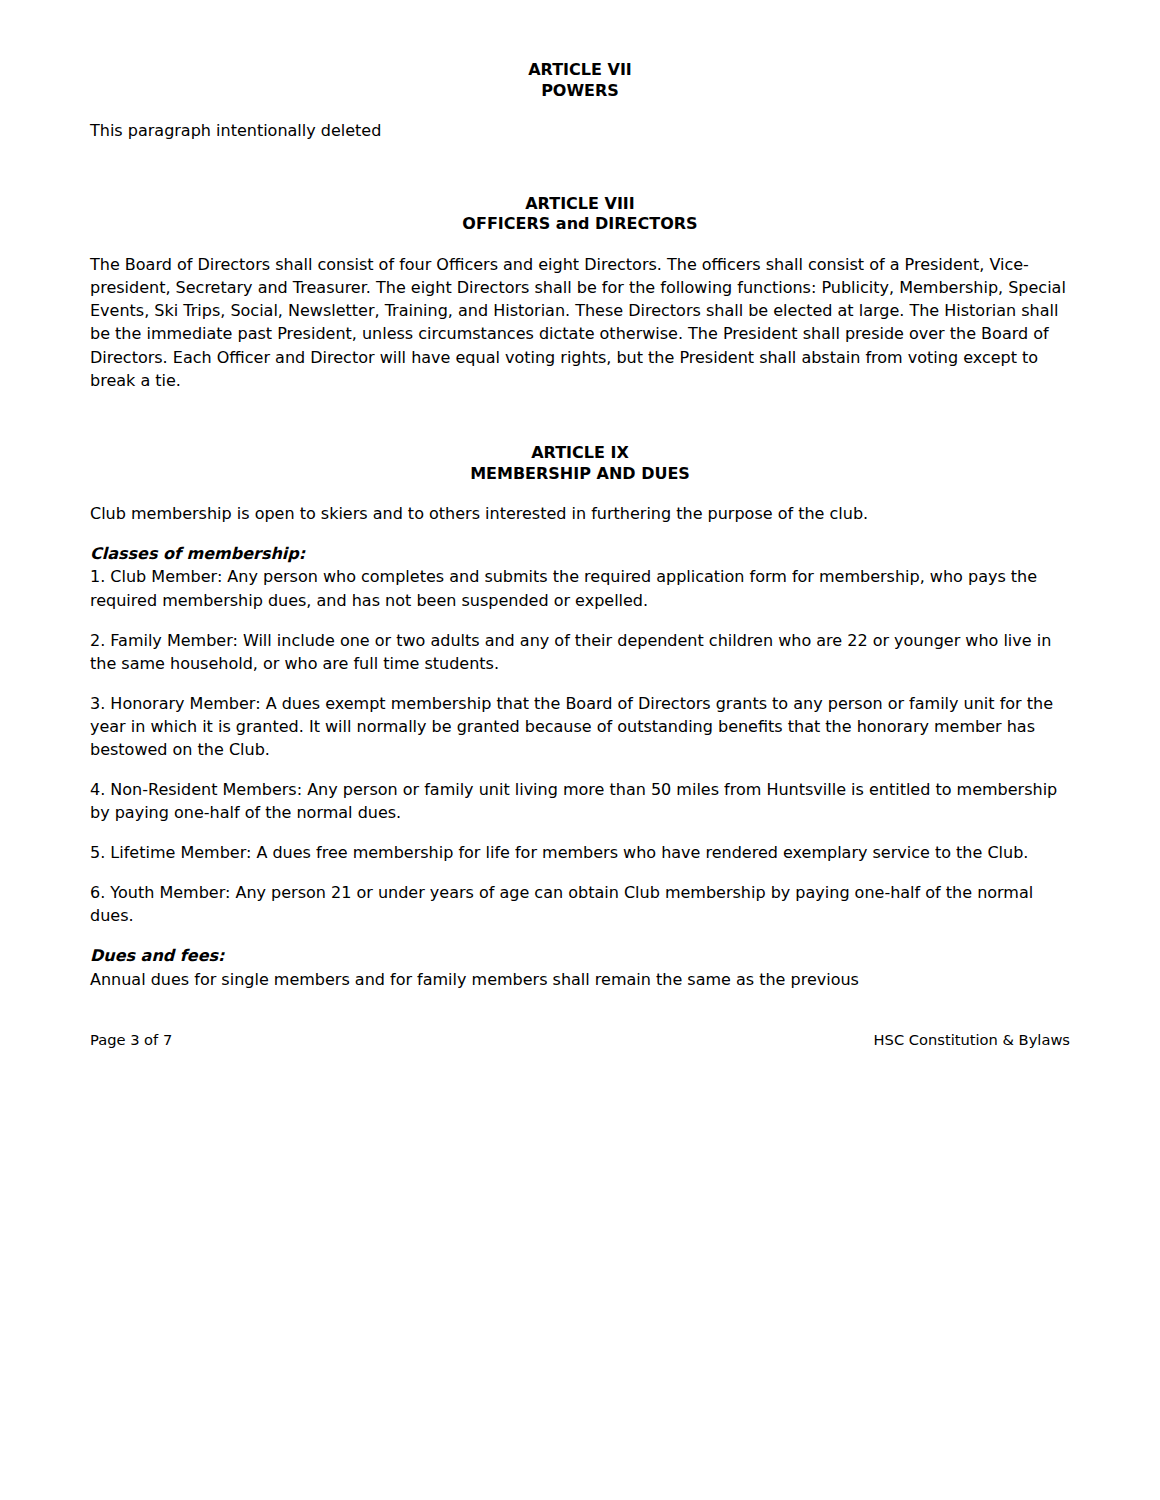ARTICLE VII
POWERS
This paragraph intentionally deleted
ARTICLE VIII
OFFICERS and DIRECTORS
The Board of Directors shall consist of four Officers and eight Directors. The officers shall consist of a President, Vice-president, Secretary and Treasurer. The eight Directors shall be for the following functions: Publicity, Membership, Special Events, Ski Trips, Social, Newsletter, Training, and Historian. These Directors shall be elected at large. The Historian shall be the immediate past President, unless circumstances dictate otherwise. The President shall preside over the Board of Directors. Each Officer and Director will have equal voting rights, but the President shall abstain from voting except to break a tie.
ARTICLE IX
MEMBERSHIP AND DUES
Club membership is open to skiers and to others interested in furthering the purpose of the club.
Classes of membership:
1. Club Member: Any person who completes and submits the required application form for membership, who pays the required membership dues, and has not been suspended or expelled.
2. Family Member: Will include one or two adults and any of their dependent children who are 22 or younger who live in the same household, or who are full time students.
3. Honorary Member: A dues exempt membership that the Board of Directors grants to any person or family unit for the year in which it is granted. It will normally be granted because of outstanding benefits that the honorary member has bestowed on the Club.
4. Non-Resident Members: Any person or family unit living more than 50 miles from Huntsville is entitled to membership by paying one-half of the normal dues.
5. Lifetime Member: A dues free membership for life for members who have rendered exemplary service to the Club.
6. Youth Member: Any person 21 or under years of age can obtain Club membership by paying one-half of the normal dues.
Dues and fees:
Annual dues for single members and for family members shall remain the same as the previous
Page 3 of 7 HSC Constitution & Bylaws